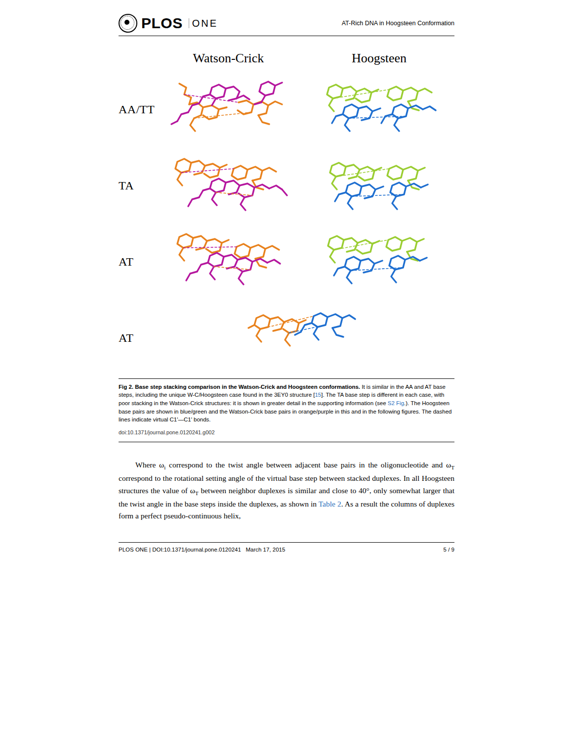PLOS
ONE
AT-Rich DNA in Hoogsteen Conformation
Watson-Crick
Hoogsteen
AA/TT
TA
AT
AT
Fig 2. Base step stacking comparison in the Watson-Crick and Hoogsteen conformations. It is similar in the AA and AT base steps, including the unique W-C/Hoogsteen case found in the 3EY0 structure [15]. The TA base step is different in each case, with poor stacking in the Watson-Crick structures: it is shown in greater detail in the supporting information (see S2 Fig.). The Hoogsteen base pairs are shown in blue/green and the Watson-Crick base pairs in orange/purple in this and in the following figures. The dashed lines indicate virtual C1'—C1' bonds.
doi:10.1371/journal.pone.0120241.g002
Where ωi correspond to the twist angle between adjacent base pairs in the oligonucleotide and ωT correspond to the rotational setting angle of the virtual base step between stacked duplexes. In all Hoogsteen structures the value of ωT between neighbor duplexes is similar and close to 40°, only somewhat larger that the twist angle in the base steps inside the duplexes, as shown in Table 2. As a result the columns of duplexes form a perfect pseudo-continuous helix,
PLOS ONE | DOI:10.1371/journal.pone.0120241 March 17, 2015
5 / 9